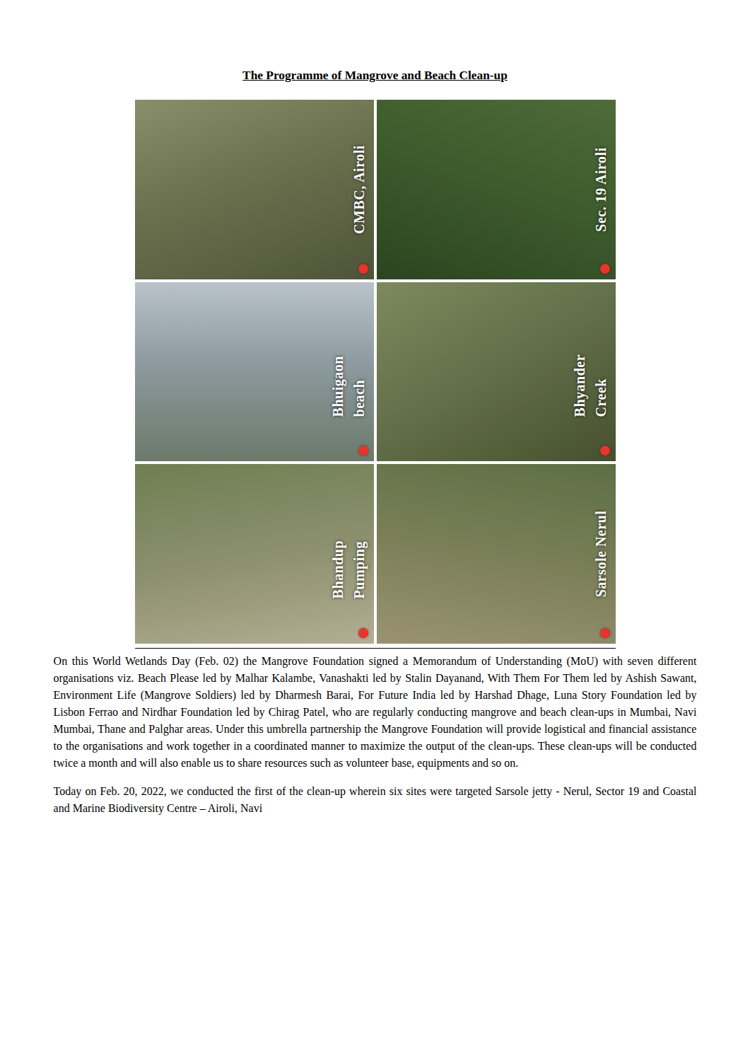The Programme of Mangrove and Beach Clean-up
CMBC, Airoli
Sec. 19 Airoli
Bhuigaon beach
Bhyander Creek
Bhandup Pumping
Sarsole Nerul
On this World Wetlands Day (Feb. 02) the Mangrove Foundation signed a Memorandum of Understanding (MoU) with seven different organisations viz. Beach Please led by Malhar Kalambe, Vanashakti led by Stalin Dayanand, With Them For Them led by Ashish Sawant, Environment Life (Mangrove Soldiers) led by Dharmesh Barai, For Future India led by Harshad Dhage, Luna Story Foundation led by Lisbon Ferrao and Nirdhar Foundation led by Chirag Patel, who are regularly conducting mangrove and beach clean-ups in Mumbai, Navi Mumbai, Thane and Palghar areas. Under this umbrella partnership the Mangrove Foundation will provide logistical and financial assistance to the organisations and work together in a coordinated manner to maximize the output of the clean-ups. These clean-ups will be conducted twice a month and will also enable us to share resources such as volunteer base, equipments and so on.
Today on Feb. 20, 2022, we conducted the first of the clean-up wherein six sites were targeted Sarsole jetty - Nerul, Sector 19 and Coastal and Marine Biodiversity Centre – Airoli, Navi